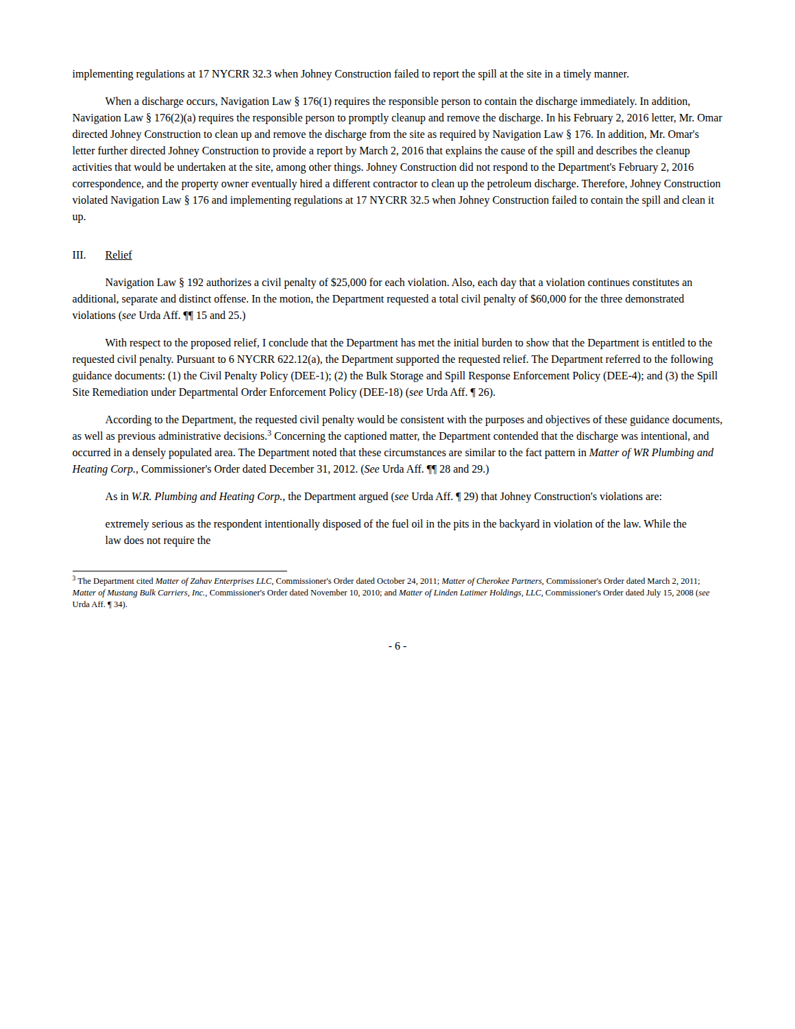implementing regulations at 17 NYCRR 32.3 when Johney Construction failed to report the spill at the site in a timely manner.
When a discharge occurs, Navigation Law § 176(1) requires the responsible person to contain the discharge immediately. In addition, Navigation Law § 176(2)(a) requires the responsible person to promptly cleanup and remove the discharge. In his February 2, 2016 letter, Mr. Omar directed Johney Construction to clean up and remove the discharge from the site as required by Navigation Law § 176. In addition, Mr. Omar's letter further directed Johney Construction to provide a report by March 2, 2016 that explains the cause of the spill and describes the cleanup activities that would be undertaken at the site, among other things. Johney Construction did not respond to the Department's February 2, 2016 correspondence, and the property owner eventually hired a different contractor to clean up the petroleum discharge. Therefore, Johney Construction violated Navigation Law § 176 and implementing regulations at 17 NYCRR 32.5 when Johney Construction failed to contain the spill and clean it up.
III. Relief
Navigation Law § 192 authorizes a civil penalty of $25,000 for each violation. Also, each day that a violation continues constitutes an additional, separate and distinct offense. In the motion, the Department requested a total civil penalty of $60,000 for the three demonstrated violations (see Urda Aff. ¶¶ 15 and 25.)
With respect to the proposed relief, I conclude that the Department has met the initial burden to show that the Department is entitled to the requested civil penalty. Pursuant to 6 NYCRR 622.12(a), the Department supported the requested relief. The Department referred to the following guidance documents: (1) the Civil Penalty Policy (DEE-1); (2) the Bulk Storage and Spill Response Enforcement Policy (DEE-4); and (3) the Spill Site Remediation under Departmental Order Enforcement Policy (DEE-18) (see Urda Aff. ¶ 26).
According to the Department, the requested civil penalty would be consistent with the purposes and objectives of these guidance documents, as well as previous administrative decisions.3 Concerning the captioned matter, the Department contended that the discharge was intentional, and occurred in a densely populated area. The Department noted that these circumstances are similar to the fact pattern in Matter of WR Plumbing and Heating Corp., Commissioner's Order dated December 31, 2012. (See Urda Aff. ¶¶ 28 and 29.)
As in W.R. Plumbing and Heating Corp., the Department argued (see Urda Aff. ¶ 29) that Johney Construction's violations are:
extremely serious as the respondent intentionally disposed of the fuel oil in the pits in the backyard in violation of the law. While the law does not require the
3 The Department cited Matter of Zahav Enterprises LLC, Commissioner's Order dated October 24, 2011; Matter of Cherokee Partners, Commissioner's Order dated March 2, 2011; Matter of Mustang Bulk Carriers, Inc., Commissioner's Order dated November 10, 2010; and Matter of Linden Latimer Holdings, LLC, Commissioner's Order dated July 15, 2008 (see Urda Aff. ¶ 34).
- 6 -